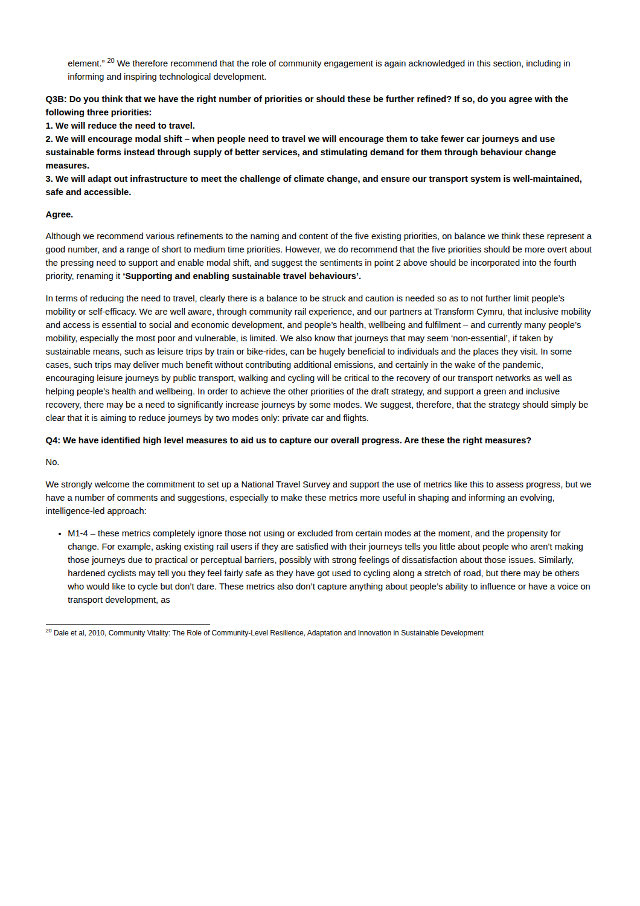element.” 20 We therefore recommend that the role of community engagement is again acknowledged in this section, including in informing and inspiring technological development.
Q3B: Do you think that we have the right number of priorities or should these be further refined? If so, do you agree with the following three priorities:
1. We will reduce the need to travel.
2. We will encourage modal shift – when people need to travel we will encourage them to take fewer car journeys and use sustainable forms instead through supply of better services, and stimulating demand for them through behaviour change measures.
3. We will adapt out infrastructure to meet the challenge of climate change, and ensure our transport system is well-maintained, safe and accessible.
Agree.
Although we recommend various refinements to the naming and content of the five existing priorities, on balance we think these represent a good number, and a range of short to medium time priorities. However, we do recommend that the five priorities should be more overt about the pressing need to support and enable modal shift, and suggest the sentiments in point 2 above should be incorporated into the fourth priority, renaming it ‘Supporting and enabling sustainable travel behaviours’.
In terms of reducing the need to travel, clearly there is a balance to be struck and caution is needed so as to not further limit people’s mobility or self-efficacy. We are well aware, through community rail experience, and our partners at Transform Cymru, that inclusive mobility and access is essential to social and economic development, and people’s health, wellbeing and fulfilment – and currently many people’s mobility, especially the most poor and vulnerable, is limited. We also know that journeys that may seem ‘non-essential’, if taken by sustainable means, such as leisure trips by train or bike-rides, can be hugely beneficial to individuals and the places they visit. In some cases, such trips may deliver much benefit without contributing additional emissions, and certainly in the wake of the pandemic, encouraging leisure journeys by public transport, walking and cycling will be critical to the recovery of our transport networks as well as helping people’s health and wellbeing. In order to achieve the other priorities of the draft strategy, and support a green and inclusive recovery, there may be a need to significantly increase journeys by some modes. We suggest, therefore, that the strategy should simply be clear that it is aiming to reduce journeys by two modes only: private car and flights.
Q4: We have identified high level measures to aid us to capture our overall progress. Are these the right measures?
No.
We strongly welcome the commitment to set up a National Travel Survey and support the use of metrics like this to assess progress, but we have a number of comments and suggestions, especially to make these metrics more useful in shaping and informing an evolving, intelligence-led approach:
M1-4 – these metrics completely ignore those not using or excluded from certain modes at the moment, and the propensity for change. For example, asking existing rail users if they are satisfied with their journeys tells you little about people who aren’t making those journeys due to practical or perceptual barriers, possibly with strong feelings of dissatisfaction about those issues. Similarly, hardened cyclists may tell you they feel fairly safe as they have got used to cycling along a stretch of road, but there may be others who would like to cycle but don’t dare. These metrics also don’t capture anything about people’s ability to influence or have a voice on transport development, as
20 Dale et al, 2010, Community Vitality: The Role of Community-Level Resilience, Adaptation and Innovation in Sustainable Development